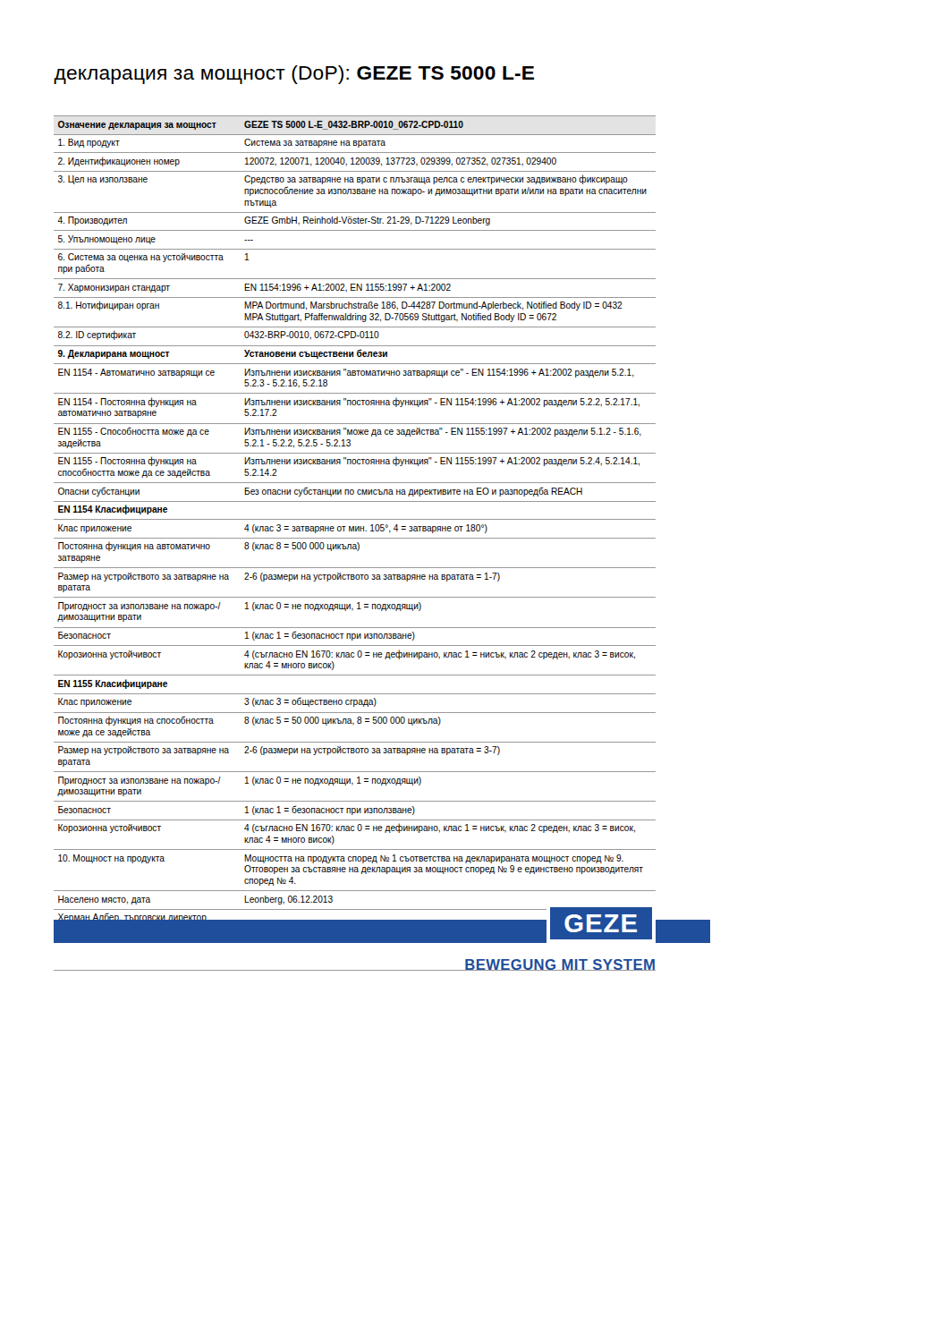декларация за мощност (DoP): GEZE TS 5000 L-E
| Означение декларация за мощност | GEZE TS 5000 L-E_0432-BRP-0010_0672-CPD-0110 |
| 1. Вид продукт | Система за затваряне на вратата |
| 2. Идентификационен номер | 120072, 120071, 120040, 120039, 137723, 029399, 027352, 027351, 029400 |
| 3. Цел на използване | Средство за затваряне на врати с плъзгаща релса с електрически задвижвано фиксиращо приспособление за използване на пожаро- и димозащитни врати и/или на врати на спасителни пътища |
| 4. Производител | GEZE GmbH, Reinhold-Vöster-Str. 21-29, D-71229 Leonberg |
| 5. Упълномощено лице | --- |
| 6. Система за оценка на устойчивостта при работа | 1 |
| 7. Хармонизиран стандарт | EN 1154:1996 + A1:2002, EN 1155:1997 + A1:2002 |
| 8.1. Нотифициран орган | MPA Dortmund, Marsbruchstraße 186, D-44287 Dortmund-Aplerbeck, Notified Body ID = 0432 MPA Stuttgart, Pfaffenwaldring 32, D-70569 Stuttgart, Notified Body ID = 0672 |
| 8.2. ID сертификат | 0432-BRP-0010, 0672-CPD-0110 |
| 9. Декларирана мощност | Установени съществени белези |
| EN 1154 - Автоматично затварящи се | Изпълнени изисквания "автоматично затварящи се" - EN 1154:1996 + A1:2002 раздели 5.2.1, 5.2.3 - 5.2.16, 5.2.18 |
| EN 1154 - Постоянна функция на автоматично затваряне | Изпълнени изисквания "постоянна функция" - EN 1154:1996 + A1:2002 раздели 5.2.2, 5.2.17.1, 5.2.17.2 |
| EN 1155 - Способността може да се задейства | Изпълнени изисквания "може да се задейства" - EN 1155:1997 + A1:2002 раздели 5.1.2 - 5.1.6, 5.2.1 - 5.2.2, 5.2.5 - 5.2.13 |
| EN 1155 - Постоянна функция на способността може да се задейства | Изпълнени изисквания "постоянна функция" - EN 1155:1997 + A1:2002 раздели 5.2.4, 5.2.14.1, 5.2.14.2 |
| Опасни субстанции | Без опасни субстанции по смисъла на директивите на ЕО и разпоредба REACH |
| EN 1154 Класифициране | |
| Клас приложение | 4 (клас 3 = затваряне от мин. 105°, 4 = затваряне от 180°) |
| Постоянна функция на автоматично затваряне | 8 (клас 8 = 500 000 цикъла) |
| Размер на устройството за затваряне на вратата | 2-6 (размери на устройството за затваряне на вратата = 1-7) |
| Пригодност за използване на пожаро-/димозащитни врати | 1 (клас 0 = не подходящи, 1 = подходящи) |
| Безопасност | 1 (клас 1 = безопасност при използване) |
| Корозионна устойчивост | 4 (съгласно EN 1670: клас 0 = не дефинирано, клас 1 = нисък, клас 2 среден, клас 3 = висок, клас 4 = много висок) |
| EN 1155 Класифициране | |
| Клас приложение | 3 (клас 3 = общественo сграда) |
| Постоянна функция на способността може да се задейства | 8 (клас 5 = 50 000 цикъла, 8 = 500 000 цикъла) |
| Размер на устройството за затваряне на вратата | 2-6 (размери на устройството за затваряне на вратата = 3-7) |
| Пригодност за използване на пожаро-/димозащитни врати | 1 (клас 0 = не подходящи, 1 = подходящи) |
| Безопасност | 1 (клас 1 = безопасност при използване) |
| Корозионна устойчивост | 4 (съгласно EN 1670: клас 0 = не дефинирано, клас 1 = нисък, клас 2 среден, клас 3 = висок, клас 4 = много висок) |
| 10. Мощност на продукта | Мощността на продукта според № 1 съответства на декларираната мощност според № 9. Отговорен за съставяне на декларация за мощност според № 9 е единствено производителят според № 4. |
| Населено място, дата | Leonberg, 06.12.2013 |
| Херман Албер, търговски директор | H. Alber |
GEZE
BEWEGUNG MIT SYSTEM